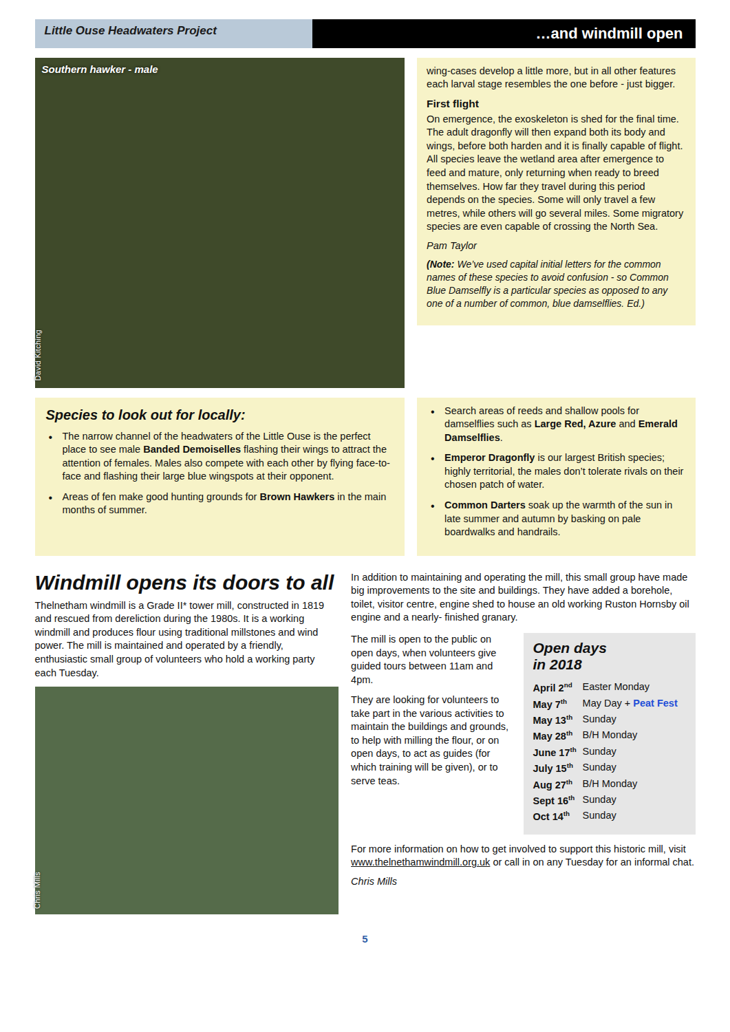Little Ouse Headwaters Project
…and windmill open
Southern hawker - male
David Kitching
wing-cases develop a little more, but in all other features each larval stage resembles the one before - just bigger.
First flight
On emergence, the exoskeleton is shed for the final time. The adult dragonfly will then expand both its body and wings, before both harden and it is finally capable of flight. All species leave the wetland area after emergence to feed and mature, only returning when ready to breed themselves. How far they travel during this period depends on the species. Some will only travel a few metres, while others will go several miles. Some migratory species are even capable of crossing the North Sea.
Pam Taylor
(Note: We’ve used capital initial letters for the common names of these species to avoid confusion - so Common Blue Damselfly is a particular species as opposed to any one of a number of common, blue damselflies. Ed.)
Species to look out for locally:
The narrow channel of the headwaters of the Little Ouse is the perfect place to see male Banded Demoiselles flashing their wings to attract the attention of females. Males also compete with each other by flying face-to-face and flashing their large blue wingspots at their opponent.
Areas of fen make good hunting grounds for Brown Hawkers in the main months of summer.
Search areas of reeds and shallow pools for damselflies such as Large Red, Azure and Emerald Damselflies.
Emperor Dragonfly is our largest British species; highly territorial, the males don’t tolerate rivals on their chosen patch of water.
Common Darters soak up the warmth of the sun in late summer and autumn by basking on pale boardwalks and handrails.
Windmill opens its doors to all
Thelnetham windmill is a Grade II* tower mill, constructed in 1819 and rescued from dereliction during the 1980s. It is a working windmill and produces flour using traditional millstones and wind power. The mill is maintained and operated by a friendly, enthusiastic small group of volunteers who hold a working party each Tuesday.
Chris Mills
In addition to maintaining and operating the mill, this small group have made big improvements to the site and buildings. They have added a borehole, toilet, visitor centre, engine shed to house an old working Ruston Hornsby oil engine and a nearly- finished granary.
The mill is open to the public on open days, when volunteers give guided tours between 11am and 4pm.
They are looking for volunteers to take part in the various activities to maintain the buildings and grounds, to help with milling the flour, or on open days, to act as guides (for which training will be given), or to serve teas.
Open days
in 2018
| April 2 nd | Easter Monday |
| May 7 th | May Day + Peat Fest |
| May 13 th | Sunday |
| May 28 th | B/H Monday |
| June 17 th | Sunday |
| July 15 th | Sunday |
| Aug 27 th | B/H Monday |
| Sept 16 th | Sunday |
| Oct 14 th | Sunday |
For more information on how to get involved to support this historic mill, visit www.thelnethamwindmill.org.uk or call in on any Tuesday for an informal chat.
Chris Mills
5